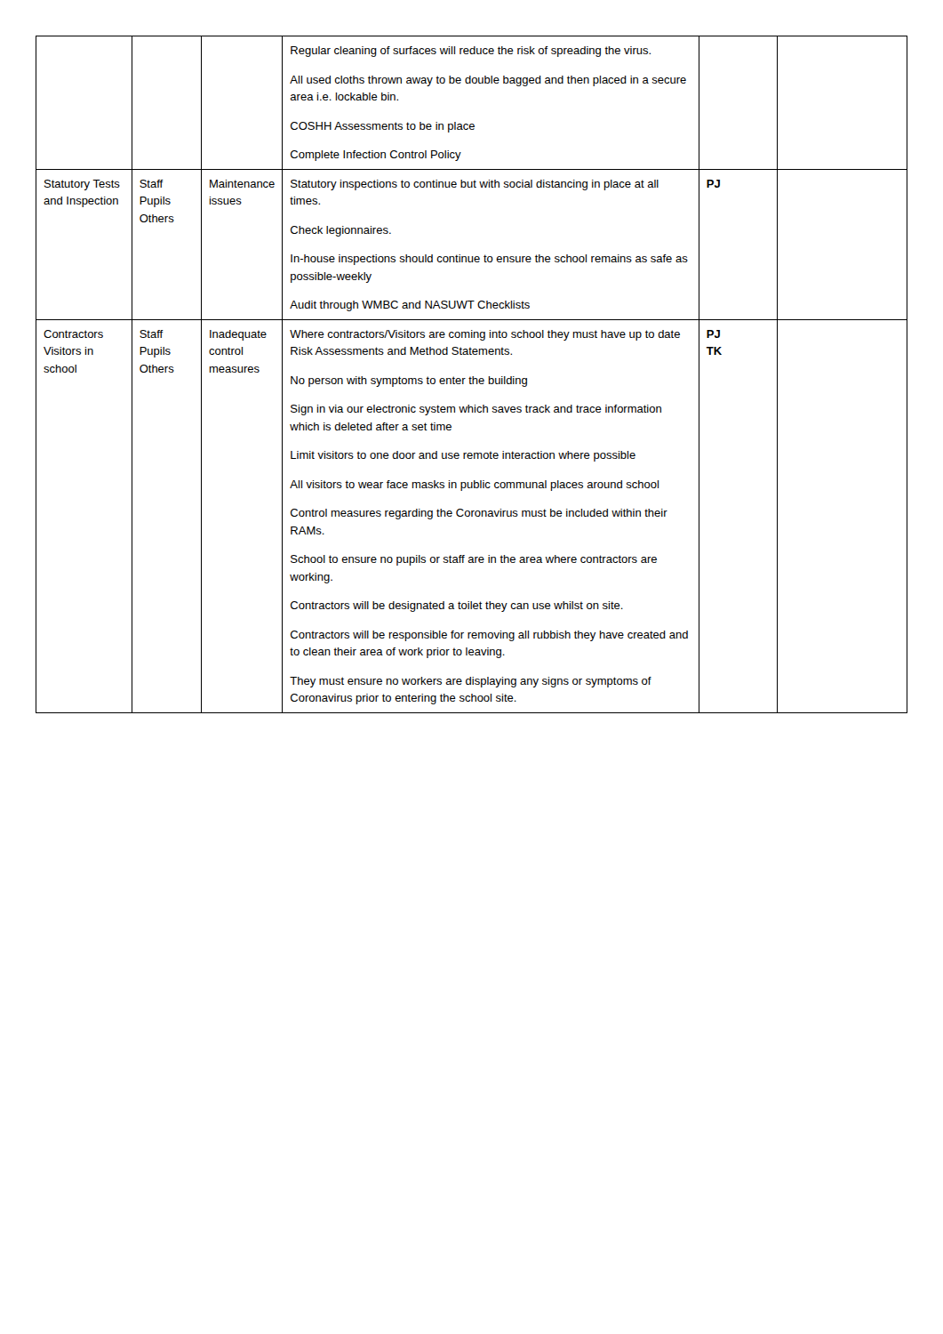| | | | Regular cleaning of surfaces will reduce the risk of spreading the virus. All used cloths thrown away to be double bagged and then placed in a secure area i.e. lockable bin. COSHH Assessments to be in place Complete Infection Control Policy | | |
| Statutory Tests and Inspection | Staff Pupils Others | Maintenance issues | Statutory inspections to continue but with social distancing in place at all times. Check legionnaires. In-house inspections should continue to ensure the school remains as safe as possible-weekly Audit through WMBC and NASUWT Checklists | PJ | |
| Contractors Visitors in school | Staff Pupils Others | Inadequate control measures | Where contractors/Visitors are coming into school they must have up to date Risk Assessments and Method Statements. No person with symptoms to enter the building Sign in via our electronic system which saves track and trace information which is deleted after a set time Limit visitors to one door and use remote interaction where possible All visitors to wear face masks in public communal places around school Control measures regarding the Coronavirus must be included within their RAMs. School to ensure no pupils or staff are in the area where contractors are working. Contractors will be designated a toilet they can use whilst on site. Contractors will be responsible for removing all rubbish they have created and to clean their area of work prior to leaving. They must ensure no workers are displaying any signs or symptoms of Coronavirus prior to entering the school site. | PJ TK | |